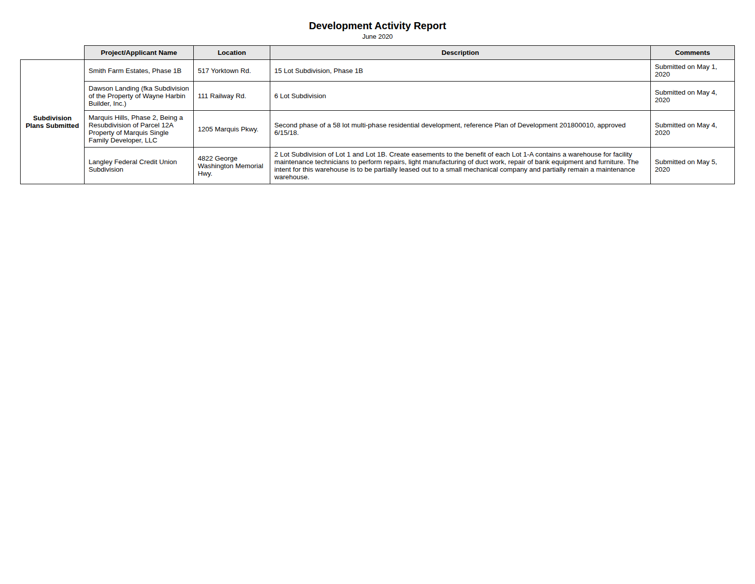Development Activity Report
June 2020
| | Project/Applicant Name | Location | Description | Comments |
| --- | --- | --- | --- | --- |
| Subdivision Plans Submitted | Smith Farm Estates, Phase 1B | 517 Yorktown Rd. | 15 Lot Subdivision, Phase 1B | Submitted on May 1, 2020 |
| Dawson Landing (fka Subdivision of the Property of Wayne Harbin Builder, Inc.) | 111 Railway Rd. | 6 Lot Subdivision | Submitted on May 4, 2020 |
| Marquis Hills, Phase 2, Being a Resubdivision of Parcel 12A Property of Marquis Single Family Developer, LLC | 1205 Marquis Pkwy. | Second phase of a 58 lot multi-phase residential development, reference Plan of Development 201800010, approved 6/15/18. | Submitted on May 4, 2020 |
| Langley Federal Credit Union Subdivision | 4822 George Washington Memorial Hwy. | 2 Lot Subdivision of Lot 1 and Lot 1B. Create easements to the benefit of each Lot 1-A contains a warehouse for facility maintenance technicians to perform repairs, light manufacturing of duct work, repair of bank equipment and furniture. The intent for this warehouse is to be partially leased out to a small mechanical company and partially remain a maintenance warehouse. | Submitted on May 5, 2020 |